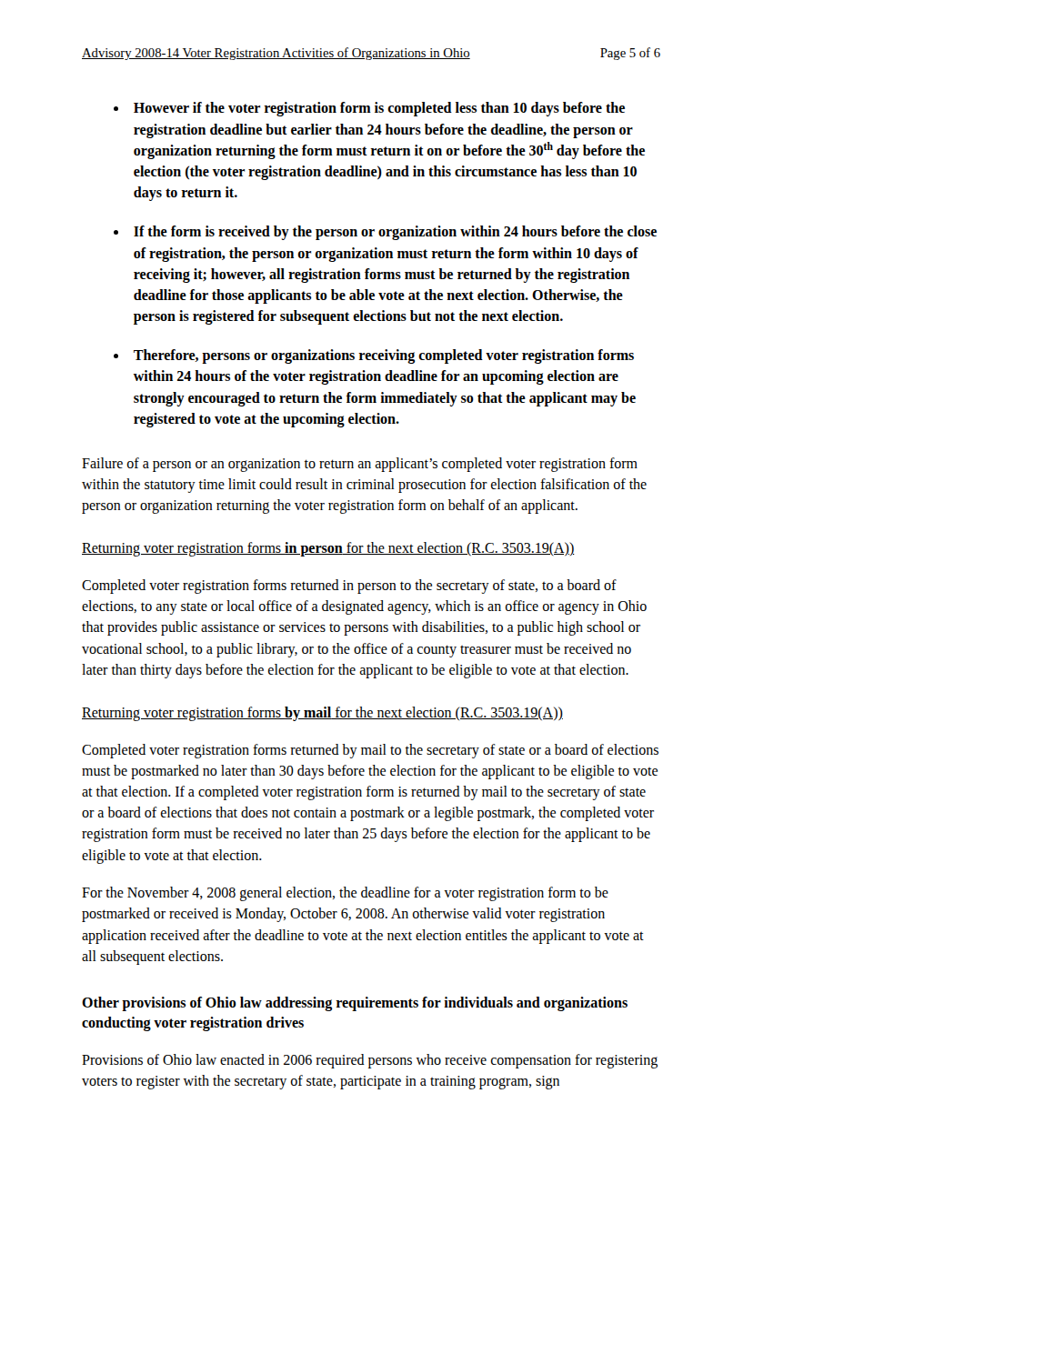Advisory 2008-14 Voter Registration Activities of Organizations in Ohio Page 5 of 6
However if the voter registration form is completed less than 10 days before the registration deadline but earlier than 24 hours before the deadline, the person or organization returning the form must return it on or before the 30th day before the election (the voter registration deadline) and in this circumstance has less than 10 days to return it.
If the form is received by the person or organization within 24 hours before the close of registration, the person or organization must return the form within 10 days of receiving it; however, all registration forms must be returned by the registration deadline for those applicants to be able vote at the next election. Otherwise, the person is registered for subsequent elections but not the next election.
Therefore, persons or organizations receiving completed voter registration forms within 24 hours of the voter registration deadline for an upcoming election are strongly encouraged to return the form immediately so that the applicant may be registered to vote at the upcoming election.
Failure of a person or an organization to return an applicant’s completed voter registration form within the statutory time limit could result in criminal prosecution for election falsification of the person or organization returning the voter registration form on behalf of an applicant.
Returning voter registration forms in person for the next election (R.C. 3503.19(A))
Completed voter registration forms returned in person to the secretary of state, to a board of elections, to any state or local office of a designated agency, which is an office or agency in Ohio that provides public assistance or services to persons with disabilities, to a public high school or vocational school, to a public library, or to the office of a county treasurer must be received no later than thirty days before the election for the applicant to be eligible to vote at that election.
Returning voter registration forms by mail for the next election (R.C. 3503.19(A))
Completed voter registration forms returned by mail to the secretary of state or a board of elections must be postmarked no later than 30 days before the election for the applicant to be eligible to vote at that election. If a completed voter registration form is returned by mail to the secretary of state or a board of elections that does not contain a postmark or a legible postmark, the completed voter registration form must be received no later than 25 days before the election for the applicant to be eligible to vote at that election.
For the November 4, 2008 general election, the deadline for a voter registration form to be postmarked or received is Monday, October 6, 2008. An otherwise valid voter registration application received after the deadline to vote at the next election entitles the applicant to vote at all subsequent elections.
Other provisions of Ohio law addressing requirements for individuals and organizations conducting voter registration drives
Provisions of Ohio law enacted in 2006 required persons who receive compensation for registering voters to register with the secretary of state, participate in a training program, sign